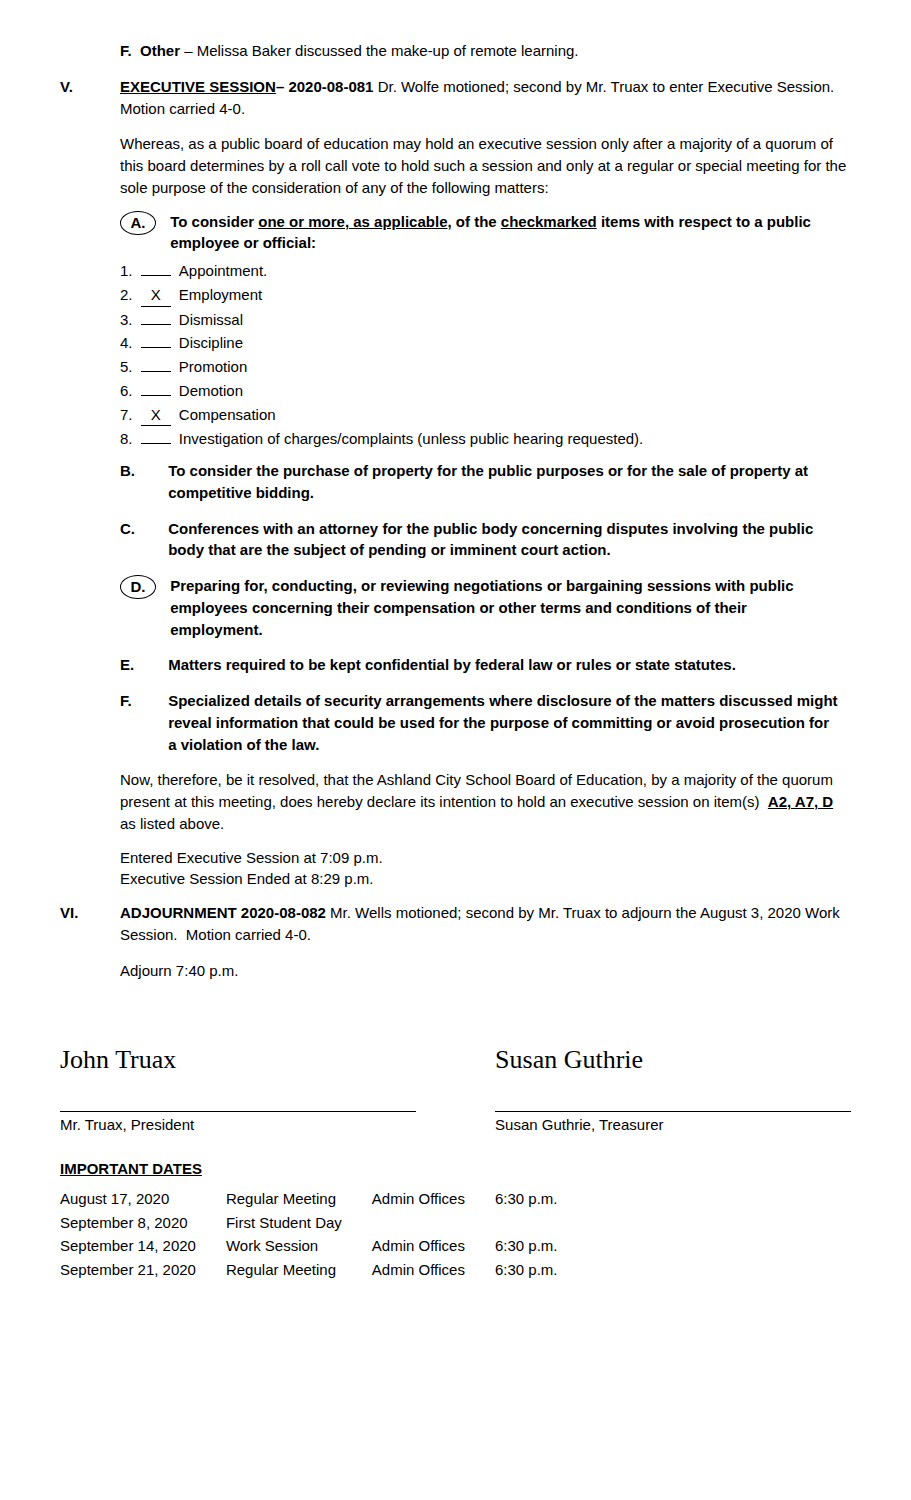F. Other – Melissa Baker discussed the make-up of remote learning.
V.
EXECUTIVE SESSION– 2020-08-081 Dr. Wolfe motioned; second by Mr. Truax to enter Executive Session. Motion carried 4-0.
Whereas, as a public board of education may hold an executive session only after a majority of a quorum of this board determines by a roll call vote to hold such a session and only at a regular or special meeting for the sole purpose of the consideration of any of the following matters:
A. To consider one or more, as applicable, of the checkmarked items with respect to a public employee or official:
1. Appointment.
2. X Employment
3. Dismissal
4. Discipline
5. Promotion
6. Demotion
7. X Compensation
8. Investigation of charges/complaints (unless public hearing requested).
B. To consider the purchase of property for the public purposes or for the sale of property at competitive bidding.
C. Conferences with an attorney for the public body concerning disputes involving the public body that are the subject of pending or imminent court action.
D. Preparing for, conducting, or reviewing negotiations or bargaining sessions with public employees concerning their compensation or other terms and conditions of their employment.
E. Matters required to be kept confidential by federal law or rules or state statutes.
F. Specialized details of security arrangements where disclosure of the matters discussed might reveal information that could be used for the purpose of committing or avoid prosecution for a violation of the law.
Now, therefore, be it resolved, that the Ashland City School Board of Education, by a majority of the quorum present at this meeting, does hereby declare its intention to hold an executive session on item(s) A2, A7, D as listed above.
Entered Executive Session at 7:09 p.m.
Executive Session Ended at 8:29 p.m.
VI.
ADJOURNMENT 2020-08-082 Mr. Wells motioned; second by Mr. Truax to adjourn the August 3, 2020 Work Session. Motion carried 4-0.
Adjourn 7:40 p.m.
John Truax
Mr. Truax, President
Susan Guthrie
Susan Guthrie, Treasurer
IMPORTANT DATES
| August 17, 2020 | Regular Meeting | Admin Offices | 6:30 p.m. |
| September 8, 2020 | First Student Day | | |
| September 14, 2020 | Work Session | Admin Offices | 6:30 p.m. |
| September 21, 2020 | Regular Meeting | Admin Offices | 6:30 p.m. |